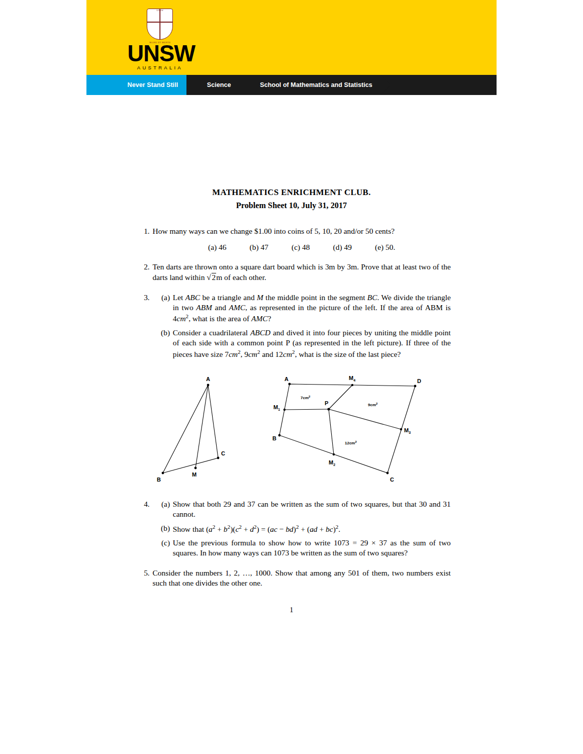UNSW
MANU ET MENTE
UNSW
AUSTRALIA
Never Stand Still
Science
School of Mathematics and Statistics
MATHEMATICS ENRICHMENT CLUB.
Problem Sheet 10, July 31, 2017
How many ways can we change $1.00 into coins of 5, 10, 20 and/or 50 cents?
(a) 46 (b) 47 (c) 48 (d) 49 (e) 50.
Ten darts are thrown onto a square dart board which is 3m by 3m. Prove that at least two of the darts land within √2m of each other.
Let ABC be a triangle and M the middle point in the segment BC. We divide the triangle in two ABM and AMC, as represented in the picture of the left. If the area of ABM is 4cm2, what is the area of AMC?
Consider a cuadrilateral ABCD and dived it into four pieces by uniting the middle point of each side with a common point P (as represented in the left picture). If three of the pieces have size 7cm2, 9cm2 and 12cm2, what is the size of the last piece?
A B C M A D C B M4 M3 M2 M1 P 7cm2 9cm2 12cm2
Show that both 29 and 37 can be written as the sum of two squares, but that 30 and 31 cannot.
Show that (a2 + b2)(c2 + d2) = (ac − bd)2 + (ad + bc)2.
Use the previous formula to show how to write 1073 = 29 × 37 as the sum of two squares. In how many ways can 1073 be written as the sum of two squares?
Consider the numbers 1, 2, …, 1000. Show that among any 501 of them, two numbers exist such that one divides the other one.
1